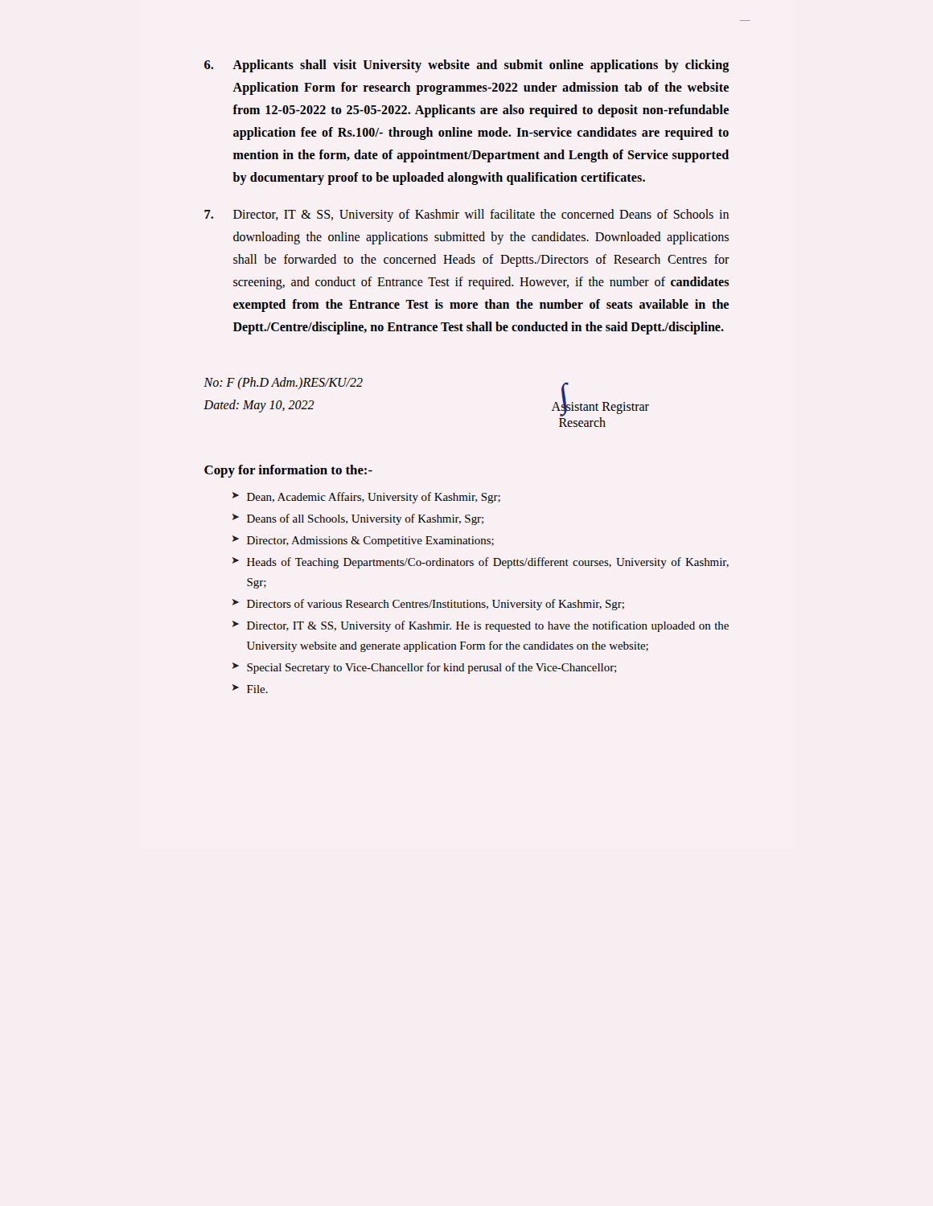—​
​
6. Applicants shall visit University website and submit online applications by clicking Application Form for research programmes-2022 under admission tab of the website from 12-05-2022 to 25-05-2022. Applicants are also required to deposit non-refundable application fee of Rs.100/- through online mode. In-service candidates are required to mention in the form, date of appointment/Department and Length of Service supported by documentary proof to be uploaded alongwith qualification certificates.
7. Director, IT & SS, University of Kashmir will facilitate the concerned Deans of Schools in downloading the online applications submitted by the candidates. Downloaded applications shall be forwarded to the concerned Heads of Deptts./Directors of Research Centres for screening, and conduct of Entrance Test if required. However, if the number of candidates exempted from the Entrance Test is more than the number of seats available in the Deptt./Centre/discipline, no Entrance Test shall be conducted in the said Deptt./discipline.
No: F (Ph.D Adm.)RES/KU/22
Dated: May 10, 2022
∫
Assistant Registrar
Research
Copy for information to the:-
Dean, Academic Affairs, University of Kashmir, Sgr;
Deans of all Schools, University of Kashmir, Sgr;
Director, Admissions & Competitive Examinations;
Heads of Teaching Departments/Co-ordinators of Deptts/different courses, University of Kashmir, Sgr;
Directors of various Research Centres/Institutions, University of Kashmir, Sgr;
Director, IT & SS, University of Kashmir. He is requested to have the notification uploaded on the University website and generate application Form for the candidates on the website;
Special Secretary to Vice-Chancellor for kind perusal of the Vice-Chancellor;
File.